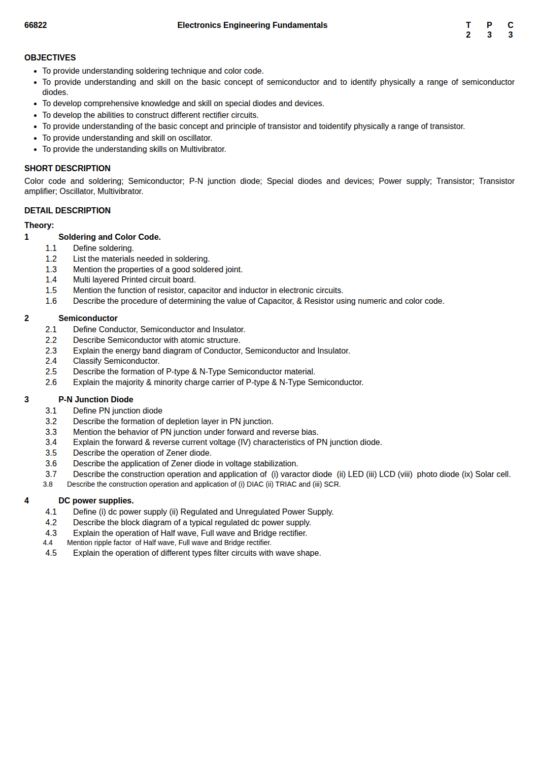66822
Electronics Engineering Fundamentals
TPC
233
Objectives
To provide understanding soldering technique and color code.
To provide understanding and skill on the basic concept of semiconductor and to identify physically a range of semiconductor diodes.
To develop comprehensive knowledge and skill on special diodes and devices.
To develop the abilities to construct different rectifier circuits.
To provide understanding of the basic concept and principle of transistor and toidentify physically a range of transistor.
To provide understanding and skill on oscillator.
To provide the understanding skills on Multivibrator.
Short Description
Color code and soldering; Semiconductor; P-N junction diode; Special diodes and devices; Power supply; Transistor; Transistor amplifier; Oscillator, Multivibrator.
Detail Description
Theory:
1 Soldering and Color Code.
1.1 Define soldering.
1.2 List the materials needed in soldering.
1.3 Mention the properties of a good soldered joint.
1.4 Multi layered Printed circuit board.
1.5 Mention the function of resistor, capacitor and inductor in electronic circuits.
1.6 Describe the procedure of determining the value of Capacitor, & Resistor using numeric and color code.
2 Semiconductor
2.1 Define Conductor, Semiconductor and Insulator.
2.2 Describe Semiconductor with atomic structure.
2.3 Explain the energy band diagram of Conductor, Semiconductor and Insulator.
2.4 Classify Semiconductor.
2.5 Describe the formation of P-type & N-Type Semiconductor material.
2.6 Explain the majority & minority charge carrier of P-type & N-Type Semiconductor.
3 P-N Junction Diode
3.1 Define PN junction diode
3.2 Describe the formation of depletion layer in PN junction.
3.3 Mention the behavior of PN junction under forward and reverse bias.
3.4 Explain the forward & reverse current voltage (IV) characteristics of PN junction diode.
3.5 Describe the operation of Zener diode.
3.6 Describe the application of Zener diode in voltage stabilization.
3.7 Describe the construction operation and application of (i) varactor diode (ii) LED (iii) LCD (viii) photo diode (ix) Solar cell.
3.8 Describe the construction operation and application of (i) DIAC (ii) TRIAC and (iii) SCR.
4 DC power supplies.
4.1 Define (i) dc power supply (ii) Regulated and Unregulated Power Supply.
4.2 Describe the block diagram of a typical regulated dc power supply.
4.3 Explain the operation of Half wave, Full wave and Bridge rectifier.
4.4 Mention ripple factor of Half wave, Full wave and Bridge rectifier.
4.5 Explain the operation of different types filter circuits with wave shape.